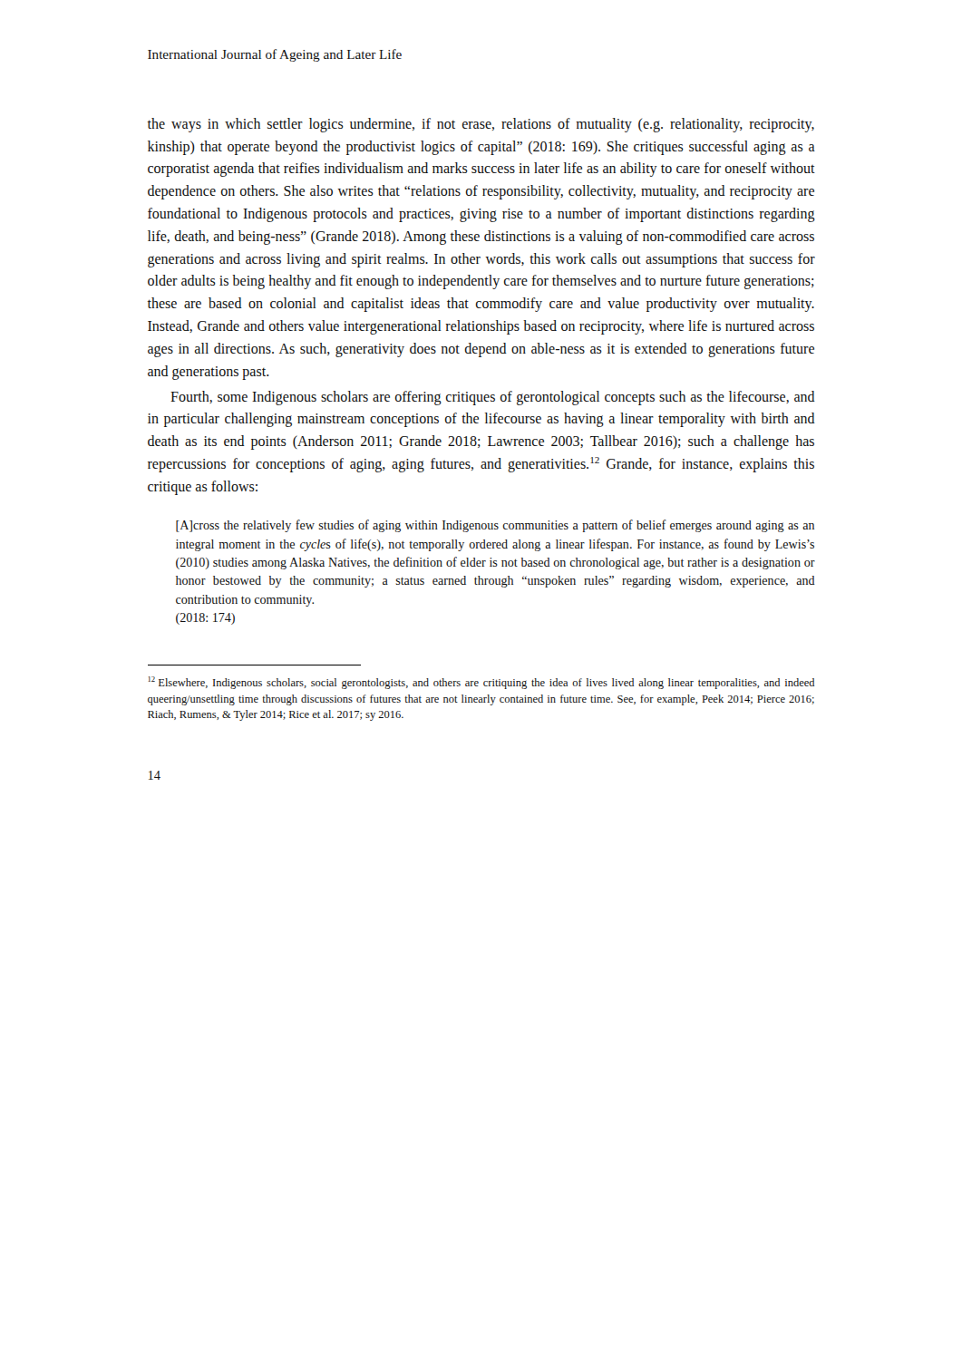International Journal of Ageing and Later Life
the ways in which settler logics undermine, if not erase, relations of mutuality (e.g. relationality, reciprocity, kinship) that operate beyond the productivist logics of capital” (2018: 169). She critiques successful aging as a corporatist agenda that reifies individualism and marks success in later life as an ability to care for oneself without dependence on others. She also writes that “relations of responsibility, collectivity, mutuality, and reciprocity are foundational to Indigenous protocols and practices, giving rise to a number of important distinctions regarding life, death, and being-ness” (Grande 2018). Among these distinctions is a valuing of non-commodified care across generations and across living and spirit realms. In other words, this work calls out assumptions that success for older adults is being healthy and fit enough to independently care for themselves and to nurture future generations; these are based on colonial and capitalist ideas that commodify care and value productivity over mutuality. Instead, Grande and others value intergenerational relationships based on reciprocity, where life is nurtured across ages in all directions. As such, generativity does not depend on able-ness as it is extended to generations future and generations past.
Fourth, some Indigenous scholars are offering critiques of gerontological concepts such as the lifecourse, and in particular challenging mainstream conceptions of the lifecourse as having a linear temporality with birth and death as its end points (Anderson 2011; Grande 2018; Lawrence 2003; Tallbear 2016); such a challenge has repercussions for conceptions of aging, aging futures, and generativities.12 Grande, for instance, explains this critique as follows:
[A]cross the relatively few studies of aging within Indigenous communities a pattern of belief emerges around aging as an integral moment in the cycles of life(s), not temporally ordered along a linear lifespan. For instance, as found by Lewis’s (2010) studies among Alaska Natives, the definition of elder is not based on chronological age, but rather is a designation or honor bestowed by the community; a status earned through “unspoken rules” regarding wisdom, experience, and contribution to community. (2018: 174)
12Elsewhere, Indigenous scholars, social gerontologists, and others are critiquing the idea of lives lived along linear temporalities, and indeed queering/unsettling time through discussions of futures that are not linearly contained in future time. See, for example, Peek 2014; Pierce 2016; Riach, Rumens, & Tyler 2014; Rice et al. 2017; sy 2016.
14